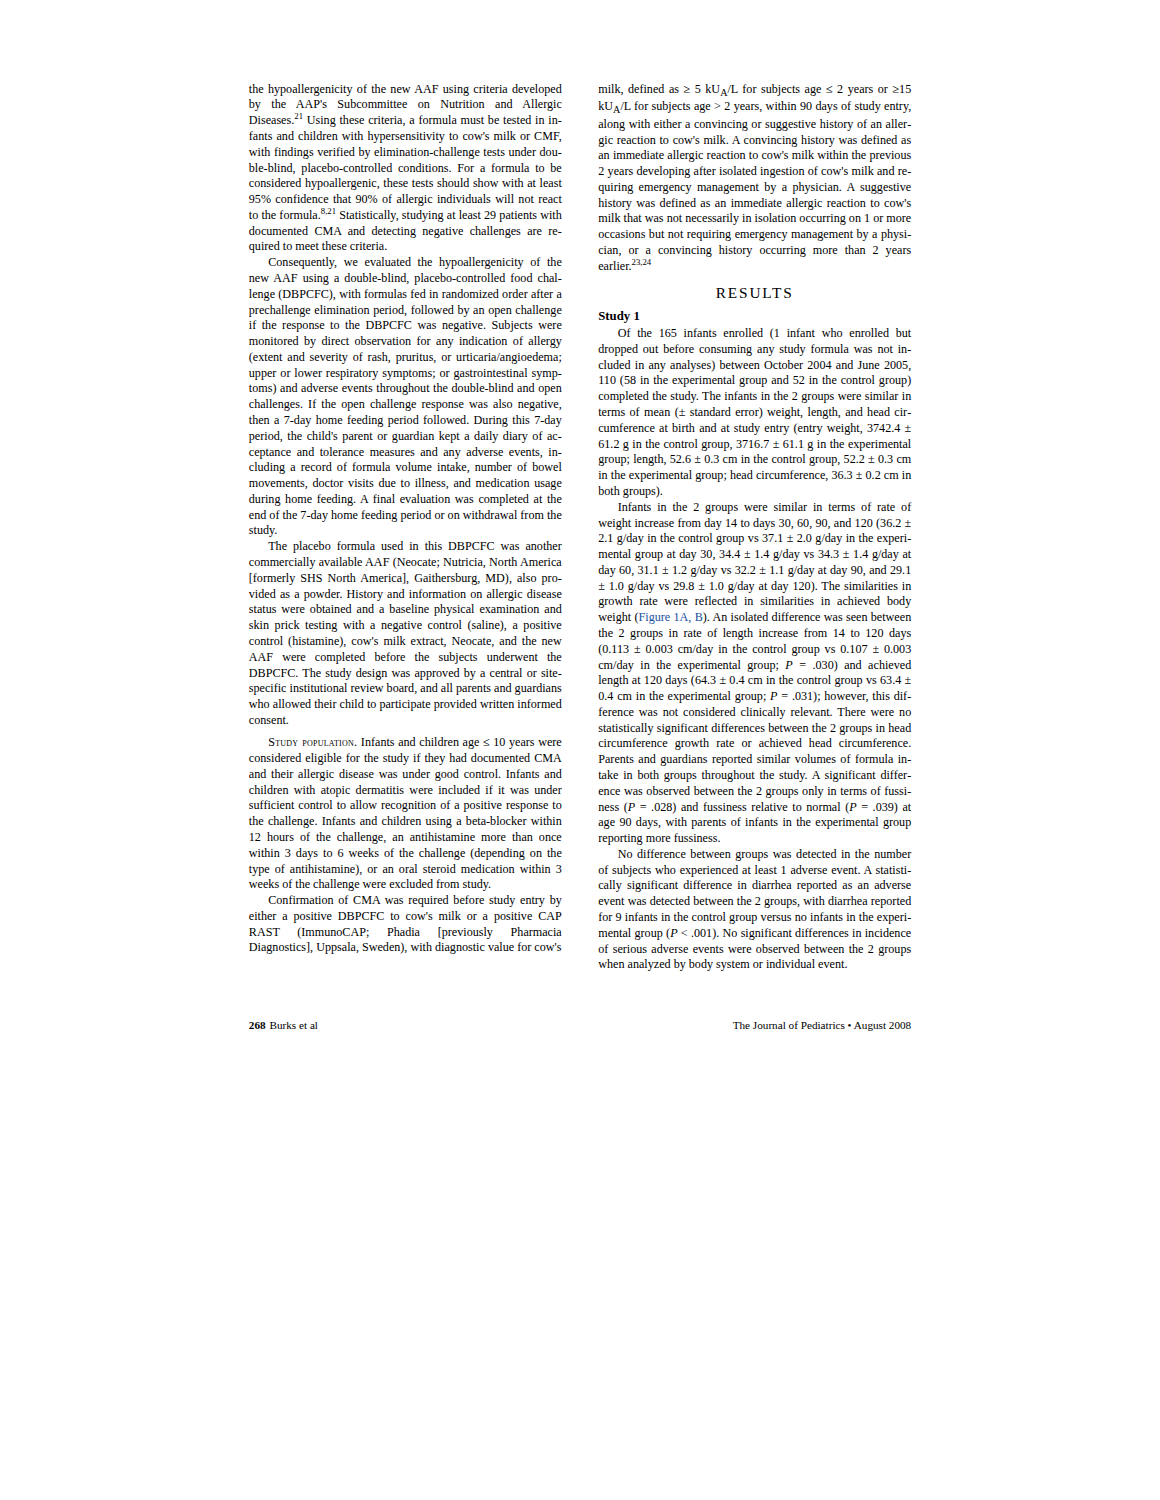the hypoallergenicity of the new AAF using criteria developed by the AAP's Subcommittee on Nutrition and Allergic Diseases.21 Using these criteria, a formula must be tested in infants and children with hypersensitivity to cow's milk or CMF, with findings verified by elimination-challenge tests under double-blind, placebo-controlled conditions. For a formula to be considered hypoallergenic, these tests should show with at least 95% confidence that 90% of allergic individuals will not react to the formula.8,21 Statistically, studying at least 29 patients with documented CMA and detecting negative challenges are required to meet these criteria.
Consequently, we evaluated the hypoallergenicity of the new AAF using a double-blind, placebo-controlled food challenge (DBPCFC), with formulas fed in randomized order after a prechallenge elimination period, followed by an open challenge if the response to the DBPCFC was negative. Subjects were monitored by direct observation for any indication of allergy (extent and severity of rash, pruritus, or urticaria/angioedema; upper or lower respiratory symptoms; or gastrointestinal symptoms) and adverse events throughout the double-blind and open challenges. If the open challenge response was also negative, then a 7-day home feeding period followed. During this 7-day period, the child's parent or guardian kept a daily diary of acceptance and tolerance measures and any adverse events, including a record of formula volume intake, number of bowel movements, doctor visits due to illness, and medication usage during home feeding. A final evaluation was completed at the end of the 7-day home feeding period or on withdrawal from the study.
The placebo formula used in this DBPCFC was another commercially available AAF (Neocate; Nutricia, North America [formerly SHS North America], Gaithersburg, MD), also provided as a powder. History and information on allergic disease status were obtained and a baseline physical examination and skin prick testing with a negative control (saline), a positive control (histamine), cow's milk extract, Neocate, and the new AAF were completed before the subjects underwent the DBPCFC. The study design was approved by a central or site-specific institutional review board, and all parents and guardians who allowed their child to participate provided written informed consent.
Study population. Infants and children age ≤ 10 years were considered eligible for the study if they had documented CMA and their allergic disease was under good control. Infants and children with atopic dermatitis were included if it was under sufficient control to allow recognition of a positive response to the challenge. Infants and children using a beta-blocker within 12 hours of the challenge, an antihistamine more than once within 3 days to 6 weeks of the challenge (depending on the type of antihistamine), or an oral steroid medication within 3 weeks of the challenge were excluded from study.
Confirmation of CMA was required before study entry by either a positive DBPCFC to cow's milk or a positive CAP RAST (ImmunoCAP; Phadia [previously Pharmacia Diagnostics], Uppsala, Sweden), with diagnostic value for cow's
milk, defined as ≥ 5 kUA/L for subjects age ≤ 2 years or ≥15 kUA/L for subjects age > 2 years, within 90 days of study entry, along with either a convincing or suggestive history of an allergic reaction to cow's milk. A convincing history was defined as an immediate allergic reaction to cow's milk within the previous 2 years developing after isolated ingestion of cow's milk and requiring emergency management by a physician. A suggestive history was defined as an immediate allergic reaction to cow's milk that was not necessarily in isolation occurring on 1 or more occasions but not requiring emergency management by a physician, or a convincing history occurring more than 2 years earlier.23,24
RESULTS
Study 1
Of the 165 infants enrolled (1 infant who enrolled but dropped out before consuming any study formula was not included in any analyses) between October 2004 and June 2005, 110 (58 in the experimental group and 52 in the control group) completed the study. The infants in the 2 groups were similar in terms of mean (± standard error) weight, length, and head circumference at birth and at study entry (entry weight, 3742.4 ± 61.2 g in the control group, 3716.7 ± 61.1 g in the experimental group; length, 52.6 ± 0.3 cm in the control group, 52.2 ± 0.3 cm in the experimental group; head circumference, 36.3 ± 0.2 cm in both groups).
Infants in the 2 groups were similar in terms of rate of weight increase from day 14 to days 30, 60, 90, and 120 (36.2 ± 2.1 g/day in the control group vs 37.1 ± 2.0 g/day in the experimental group at day 30, 34.4 ± 1.4 g/day vs 34.3 ± 1.4 g/day at day 60, 31.1 ± 1.2 g/day vs 32.2 ± 1.1 g/day at day 90, and 29.1 ± 1.0 g/day vs 29.8 ± 1.0 g/day at day 120). The similarities in growth rate were reflected in similarities in achieved body weight (Figure 1A, B). An isolated difference was seen between the 2 groups in rate of length increase from 14 to 120 days (0.113 ± 0.003 cm/day in the control group vs 0.107 ± 0.003 cm/day in the experimental group; P = .030) and achieved length at 120 days (64.3 ± 0.4 cm in the control group vs 63.4 ± 0.4 cm in the experimental group; P = .031); however, this difference was not considered clinically relevant. There were no statistically significant differences between the 2 groups in head circumference growth rate or achieved head circumference. Parents and guardians reported similar volumes of formula intake in both groups throughout the study. A significant difference was observed between the 2 groups only in terms of fussiness (P = .028) and fussiness relative to normal (P = .039) at age 90 days, with parents of infants in the experimental group reporting more fussiness.
No difference between groups was detected in the number of subjects who experienced at least 1 adverse event. A statistically significant difference in diarrhea reported as an adverse event was detected between the 2 groups, with diarrhea reported for 9 infants in the control group versus no infants in the experimental group (P < .001). No significant differences in incidence of serious adverse events were observed between the 2 groups when analyzed by body system or individual event.
268 Burks et al
The Journal of Pediatrics • August 2008